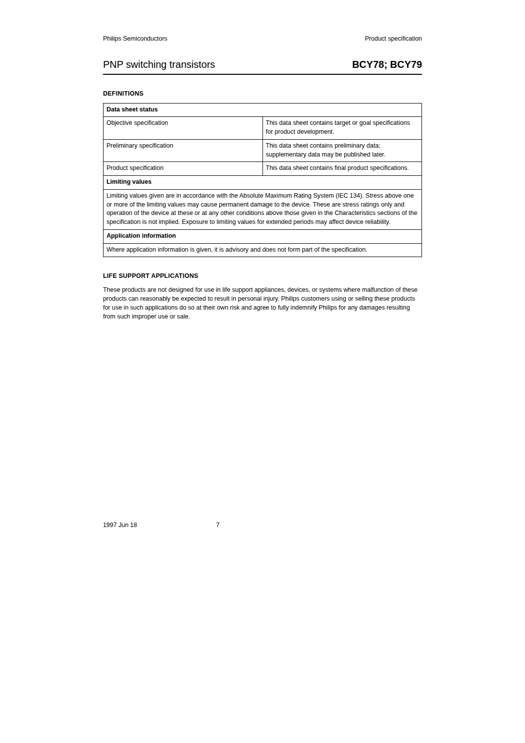Philips Semiconductors Product specification
PNP switching transistors BCY78; BCY79
DEFINITIONS
| Data sheet status |
| Objective specification | This data sheet contains target or goal specifications for product development. |
| Preliminary specification | This data sheet contains preliminary data; supplementary data may be published later. |
| Product specification | This data sheet contains final product specifications. |
| Limiting values |
| Limiting values given are in accordance with the Absolute Maximum Rating System (IEC 134). Stress above one or more of the limiting values may cause permanent damage to the device. These are stress ratings only and operation of the device at these or at any other conditions above those given in the Characteristics sections of the specification is not implied. Exposure to limiting values for extended periods may affect device reliability. |
| Application information |
| Where application information is given, it is advisory and does not form part of the specification. |
LIFE SUPPORT APPLICATIONS
These products are not designed for use in life support appliances, devices, or systems where malfunction of these products can reasonably be expected to result in personal injury. Philips customers using or selling these products for use in such applications do so at their own risk and agree to fully indemnify Philips for any damages resulting from such improper use or sale.
1997 Jun 18 7